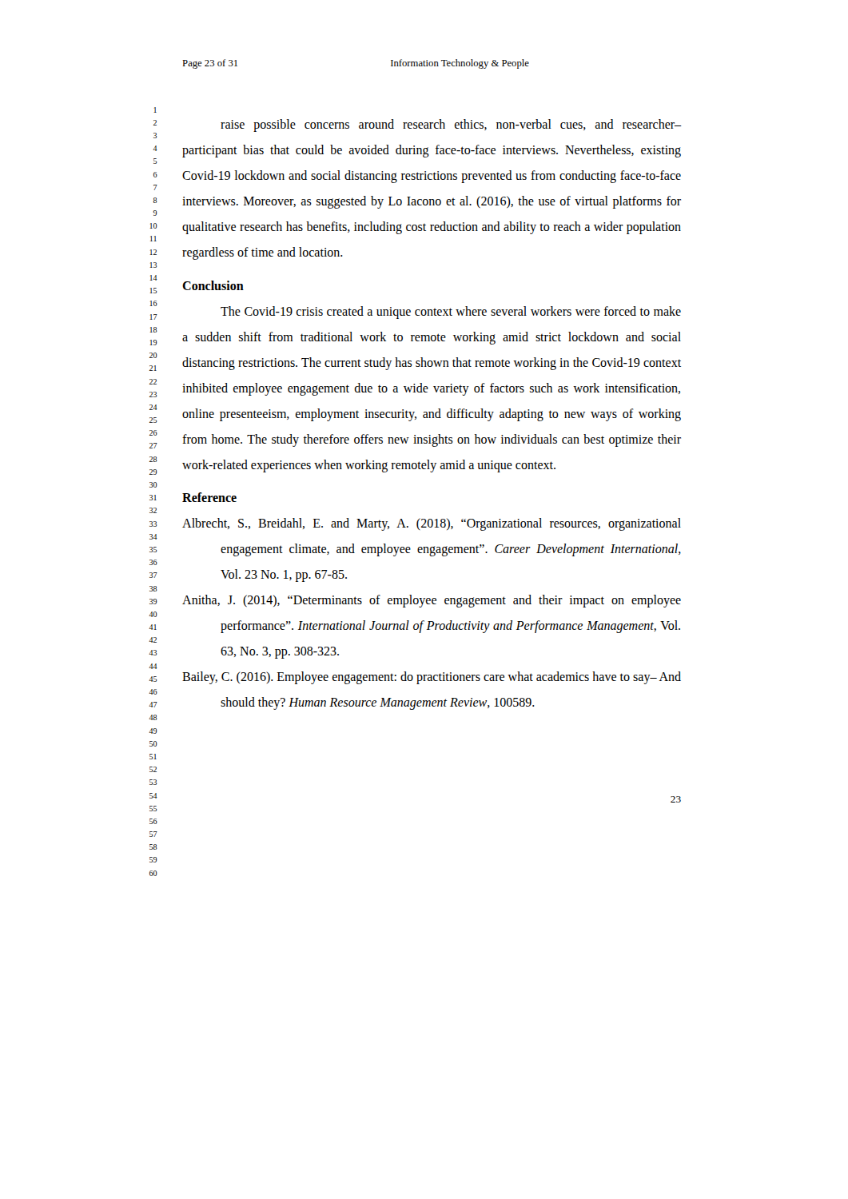Page 23 of 31 Information Technology & People
1
2
3
4
5
6
7
8
9
10
11
12
13
14
15
16
17
18
19
20
21
22
23
24
25
26
27
28
29
30
31
32
33
34
35
36
37
38
39
40
41
42
43
44
45
46
47
48
49
50
51
52
53
54
55
56
57
58
59
60
raise possible concerns around research ethics, non-verbal cues, and researcher–participant bias that could be avoided during face-to-face interviews. Nevertheless, existing Covid-19 lockdown and social distancing restrictions prevented us from conducting face-to-face interviews. Moreover, as suggested by Lo Iacono et al. (2016), the use of virtual platforms for qualitative research has benefits, including cost reduction and ability to reach a wider population regardless of time and location.
Conclusion
The Covid-19 crisis created a unique context where several workers were forced to make a sudden shift from traditional work to remote working amid strict lockdown and social distancing restrictions. The current study has shown that remote working in the Covid-19 context inhibited employee engagement due to a wide variety of factors such as work intensification, online presenteeism, employment insecurity, and difficulty adapting to new ways of working from home. The study therefore offers new insights on how individuals can best optimize their work-related experiences when working remotely amid a unique context.
Reference
Albrecht, S., Breidahl, E. and Marty, A. (2018), “Organizational resources, organizational engagement climate, and employee engagement”. Career Development International, Vol. 23 No. 1, pp. 67-85.
Anitha, J. (2014), “Determinants of employee engagement and their impact on employee performance”. International Journal of Productivity and Performance Management, Vol. 63, No. 3, pp. 308-323.
Bailey, C. (2016). Employee engagement: do practitioners care what academics have to say– And should they? Human Resource Management Review, 100589.
23